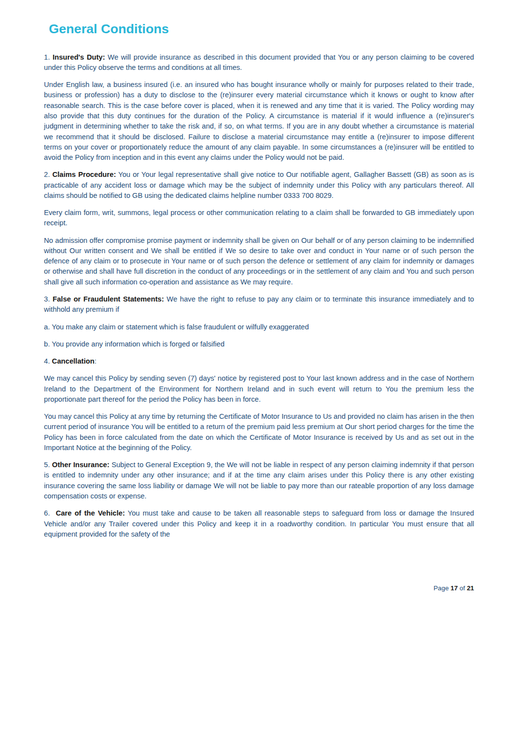General Conditions
1. Insured's Duty: We will provide insurance as described in this document provided that You or any person claiming to be covered under this Policy observe the terms and conditions at all times.
Under English law, a business insured (i.e. an insured who has bought insurance wholly or mainly for purposes related to their trade, business or profession) has a duty to disclose to the (re)insurer every material circumstance which it knows or ought to know after reasonable search. This is the case before cover is placed, when it is renewed and any time that it is varied. The Policy wording may also provide that this duty continues for the duration of the Policy. A circumstance is material if it would influence a (re)insurer's judgment in determining whether to take the risk and, if so, on what terms. If you are in any doubt whether a circumstance is material we recommend that it should be disclosed. Failure to disclose a material circumstance may entitle a (re)insurer to impose different terms on your cover or proportionately reduce the amount of any claim payable. In some circumstances a (re)insurer will be entitled to avoid the Policy from inception and in this event any claims under the Policy would not be paid.
2. Claims Procedure: You or Your legal representative shall give notice to Our notifiable agent, Gallagher Bassett (GB) as soon as is practicable of any accident loss or damage which may be the subject of indemnity under this Policy with any particulars thereof. All claims should be notified to GB using the dedicated claims helpline number 0333 700 8029.
Every claim form, writ, summons, legal process or other communication relating to a claim shall be forwarded to GB immediately upon receipt.
No admission offer compromise promise payment or indemnity shall be given on Our behalf or of any person claiming to be indemnified without Our written consent and We shall be entitled if We so desire to take over and conduct in Your name or of such person the defence of any claim or to prosecute in Your name or of such person the defence or settlement of any claim for indemnity or damages or otherwise and shall have full discretion in the conduct of any proceedings or in the settlement of any claim and You and such person shall give all such information co-operation and assistance as We may require.
3. False or Fraudulent Statements: We have the right to refuse to pay any claim or to terminate this insurance immediately and to withhold any premium if
a. You make any claim or statement which is false fraudulent or wilfully exaggerated
b. You provide any information which is forged or falsified
4. Cancellation:
We may cancel this Policy by sending seven (7) days' notice by registered post to Your last known address and in the case of Northern Ireland to the Department of the Environment for Northern Ireland and in such event will return to You the premium less the proportionate part thereof for the period the Policy has been in force.
You may cancel this Policy at any time by returning the Certificate of Motor Insurance to Us and provided no claim has arisen in the then current period of insurance You will be entitled to a return of the premium paid less premium at Our short period charges for the time the Policy has been in force calculated from the date on which the Certificate of Motor Insurance is received by Us and as set out in the Important Notice at the beginning of the Policy.
5. Other Insurance: Subject to General Exception 9, the We will not be liable in respect of any person claiming indemnity if that person is entitled to indemnity under any other insurance; and if at the time any claim arises under this Policy there is any other existing insurance covering the same loss liability or damage We will not be liable to pay more than our rateable proportion of any loss damage compensation costs or expense.
6. Care of the Vehicle: You must take and cause to be taken all reasonable steps to safeguard from loss or damage the Insured Vehicle and/or any Trailer covered under this Policy and keep it in a roadworthy condition. In particular You must ensure that all equipment provided for the safety of the
Page 17 of 21